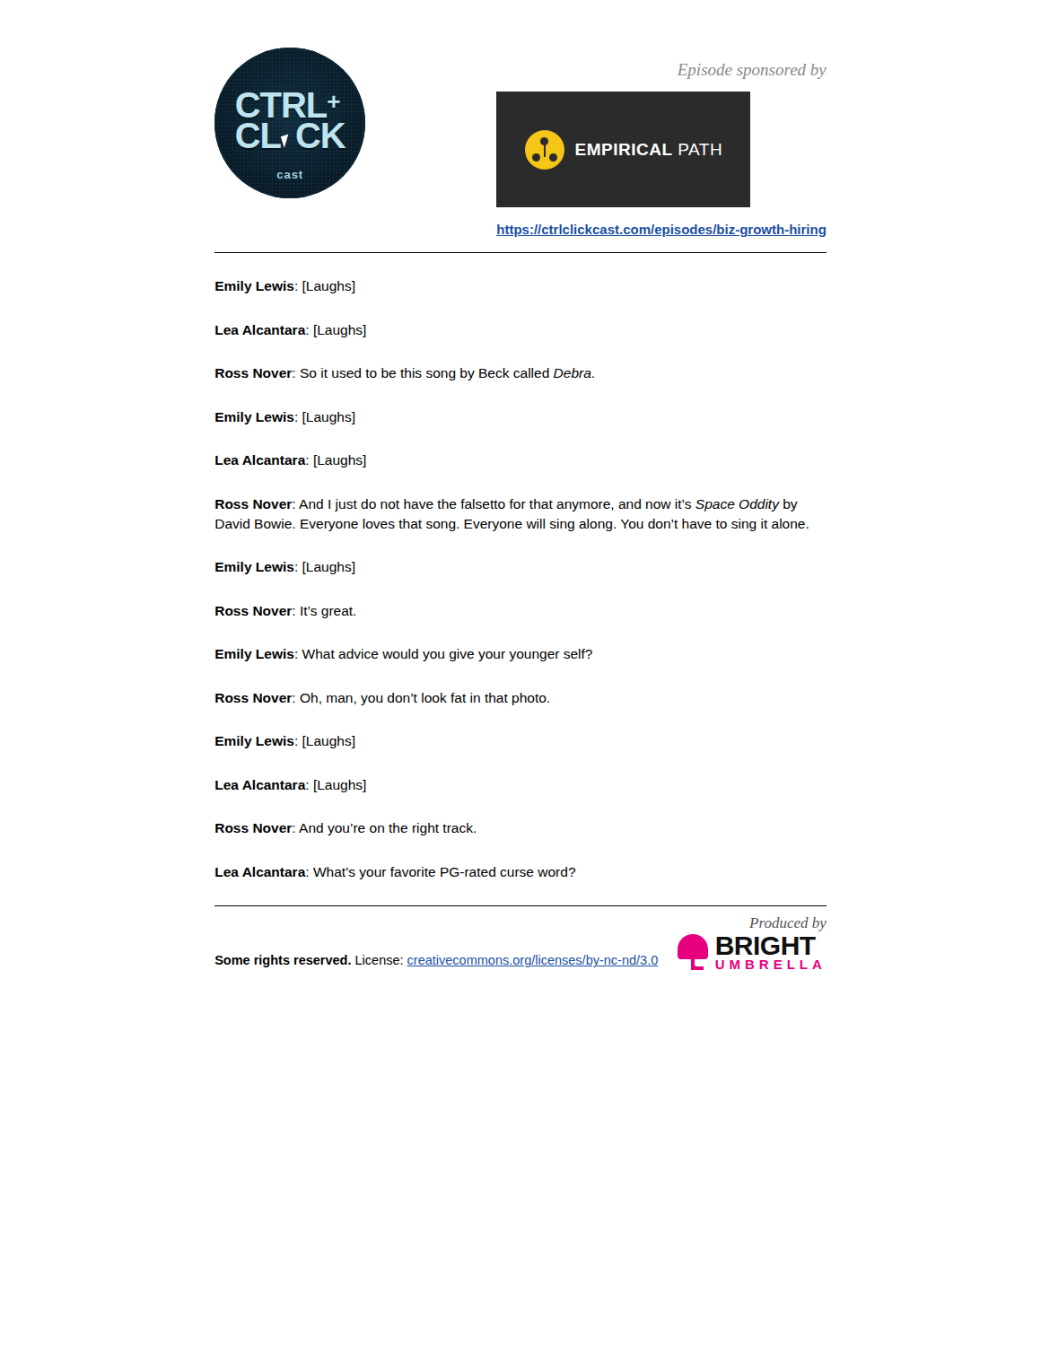CTRL+
CL CK
cast
Episode sponsored by
EMPIRICAL PATH
https://ctrlclickcast.com/episodes/biz-growth-hiring
Emily Lewis: [Laughs]
Lea Alcantara: [Laughs]
Ross Nover: So it used to be this song by Beck called Debra.
Emily Lewis: [Laughs]
Lea Alcantara: [Laughs]
Ross Nover: And I just do not have the falsetto for that anymore, and now it’s Space Oddity by David Bowie. Everyone loves that song. Everyone will sing along. You don’t have to sing it alone.
Emily Lewis: [Laughs]
Ross Nover: It’s great.
Emily Lewis: What advice would you give your younger self?
Ross Nover: Oh, man, you don’t look fat in that photo.
Emily Lewis: [Laughs]
Lea Alcantara: [Laughs]
Ross Nover: And you’re on the right track.
Lea Alcantara: What’s your favorite PG-rated curse word?
Some rights reserved. License: creativecommons.org/licenses/by-nc-nd/3.0
Produced by
BRIGHT
UMBRELLA